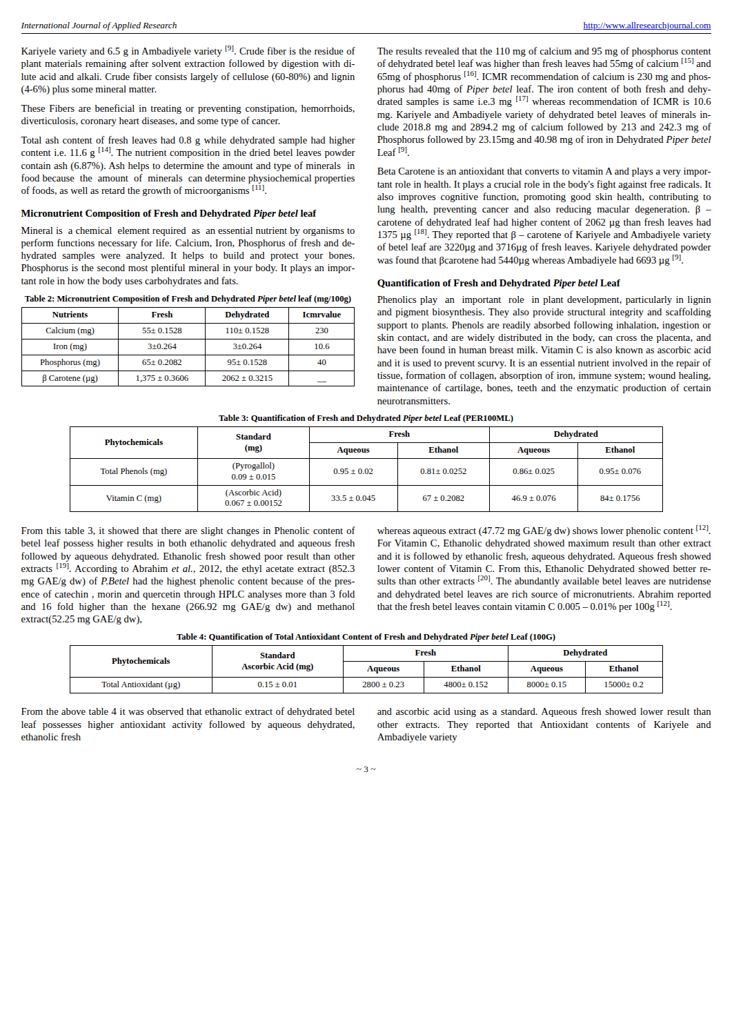International Journal of Applied Research http://www.allresearchjournal.com
Kariyele variety and 6.5 g in Ambadiyele variety [9]. Crude fiber is the residue of plant materials remaining after solvent extraction followed by digestion with dilute acid and alkali. Crude fiber consists largely of cellulose (60-80%) and lignin (4-6%) plus some mineral matter.
These Fibers are beneficial in treating or preventing constipation, hemorrhoids, diverticulosis, coronary heart diseases, and some type of cancer.
Total ash content of fresh leaves had 0.8 g while dehydrated sample had higher content i.e. 11.6 g [14]. The nutrient composition in the dried betel leaves powder contain ash (6.87%). Ash helps to determine the amount and type of minerals in food because the amount of minerals can determine physiochemical properties of foods, as well as retard the growth of microorganisms [11].
Micronutrient Composition of Fresh and Dehydrated Piper betel leaf
Mineral is a chemical element required as an essential nutrient by organisms to perform functions necessary for life. Calcium, Iron, Phosphorus of fresh and dehydrated samples were analyzed. It helps to build and protect your bones. Phosphorus is the second most plentiful mineral in your body. It plays an important role in how the body uses carbohydrates and fats.
Table 2: Micronutrient Composition of Fresh and Dehydrated Piper betel leaf (mg/100g)
| Nutrients | Fresh | Dehydrated | Icmrvalue |
| --- | --- | --- | --- |
| Calcium (mg) | 55± 0.1528 | 110± 0.1528 | 230 |
| Iron (mg) | 3±0.264 | 3±0.264 | 10.6 |
| Phosphorus (mg) | 65± 0.2082 | 95± 0.1528 | 40 |
| β Carotene (µg) | 1,375 ± 0.3606 | 2062 ± 0.3215 | __ |
The results revealed that the 110 mg of calcium and 95 mg of phosphorus content of dehydrated betel leaf was higher than fresh leaves had 55mg of calcium [15] and 65mg of phosphorus [16]. ICMR recommendation of calcium is 230 mg and phosphorus had 40mg of Piper betel leaf. The iron content of both fresh and dehydrated samples is same i.e.3 mg [17] whereas recommendation of ICMR is 10.6 mg. Kariyele and Ambadiyele variety of dehydrated betel leaves of minerals include 2018.8 mg and 2894.2 mg of calcium followed by 213 and 242.3 mg of Phosphorus followed by 23.15mg and 40.98 mg of iron in Dehydrated Piper betel Leaf [9].
Beta Carotene is an antioxidant that converts to vitamin A and plays a very important role in health. It plays a crucial role in the body's fight against free radicals. It also improves cognitive function, promoting good skin health, contributing to lung health, preventing cancer and also reducing macular degeneration. β – carotene of dehydrated leaf had higher content of 2062 µg than fresh leaves had 1375 µg [18]. They reported that β – carotene of Kariyele and Ambadiyele variety of betel leaf are 3220µg and 3716µg of fresh leaves. Kariyele dehydrated powder was found that βcarotene had 5440µg whereas Ambadiyele had 6693 µg [9].
Quantification of Fresh and Dehydrated Piper betel Leaf
Phenolics play an important role in plant development, particularly in lignin and pigment biosynthesis. They also provide structural integrity and scaffolding support to plants. Phenols are readily absorbed following inhalation, ingestion or skin contact, and are widely distributed in the body, can cross the placenta, and have been found in human breast milk. Vitamin C is also known as ascorbic acid and it is used to prevent scurvy. It is an essential nutrient involved in the repair of tissue, formation of collagen, absorption of iron, immune system; wound healing, maintenance of cartilage, bones, teeth and the enzymatic production of certain neurotransmitters.
Table 3: Quantification of Fresh and Dehydrated Piper betel Leaf (PER100ML)
| Phytochemicals | Standard (mg) | Fresh | Dehydrated |
| --- | --- | --- | --- |
| Aqueous | Ethanol | Aqueous | Ethanol |
| Total Phenols (mg) | (Pyrogallol) 0.09 ± 0.015 | 0.95 ± 0.02 | 0.81± 0.0252 | 0.86± 0.025 | 0.95± 0.076 |
| Vitamin C (mg) | (Ascorbic Acid) 0.067 ± 0.00152 | 33.5 ± 0.045 | 67 ± 0.2082 | 46.9 ± 0.076 | 84± 0.1756 |
From this table 3, it showed that there are slight changes in Phenolic content of betel leaf possess higher results in both ethanolic dehydrated and aqueous fresh followed by aqueous dehydrated. Ethanolic fresh showed poor result than other extracts [19]. According to Abrahim et al., 2012, the ethyl acetate extract (852.3 mg GAE/g dw) of P.Betel had the highest phenolic content because of the presence of catechin , morin and quercetin through HPLC analyses more than 3 fold and 16 fold higher than the hexane (266.92 mg GAE/g dw) and methanol extract(52.25 mg GAE/g dw),
whereas aqueous extract (47.72 mg GAE/g dw) shows lower phenolic content [12]. For Vitamin C, Ethanolic dehydrated showed maximum result than other extract and it is followed by ethanolic fresh, aqueous dehydrated. Aqueous fresh showed lower content of Vitamin C. From this, Ethanolic Dehydrated showed better results than other extracts [20]. The abundantly available betel leaves are nutridense and dehydrated betel leaves are rich source of micronutrients. Abrahim reported that the fresh betel leaves contain vitamin C 0.005 – 0.01% per 100g [12].
Table 4: Quantification of Total Antioxidant Content of Fresh and Dehydrated Piper betel Leaf (100G)
| Phytochemicals | Standard Ascorbic Acid (mg) | Fresh | Dehydrated |
| --- | --- | --- | --- |
| Aqueous | Ethanol | Aqueous | Ethanol |
| Total Antioxidant (µg) | 0.15 ± 0.01 | 2800 ± 0.23 | 4800± 0.152 | 8000± 0.15 | 15000± 0.2 |
From the above table 4 it was observed that ethanolic extract of dehydrated betel leaf possesses higher antioxidant activity followed by aqueous dehydrated, ethanolic fresh
and ascorbic acid using as a standard. Aqueous fresh showed lower result than other extracts. They reported that Antioxidant contents of Kariyele and Ambadiyele variety
~ 3 ~